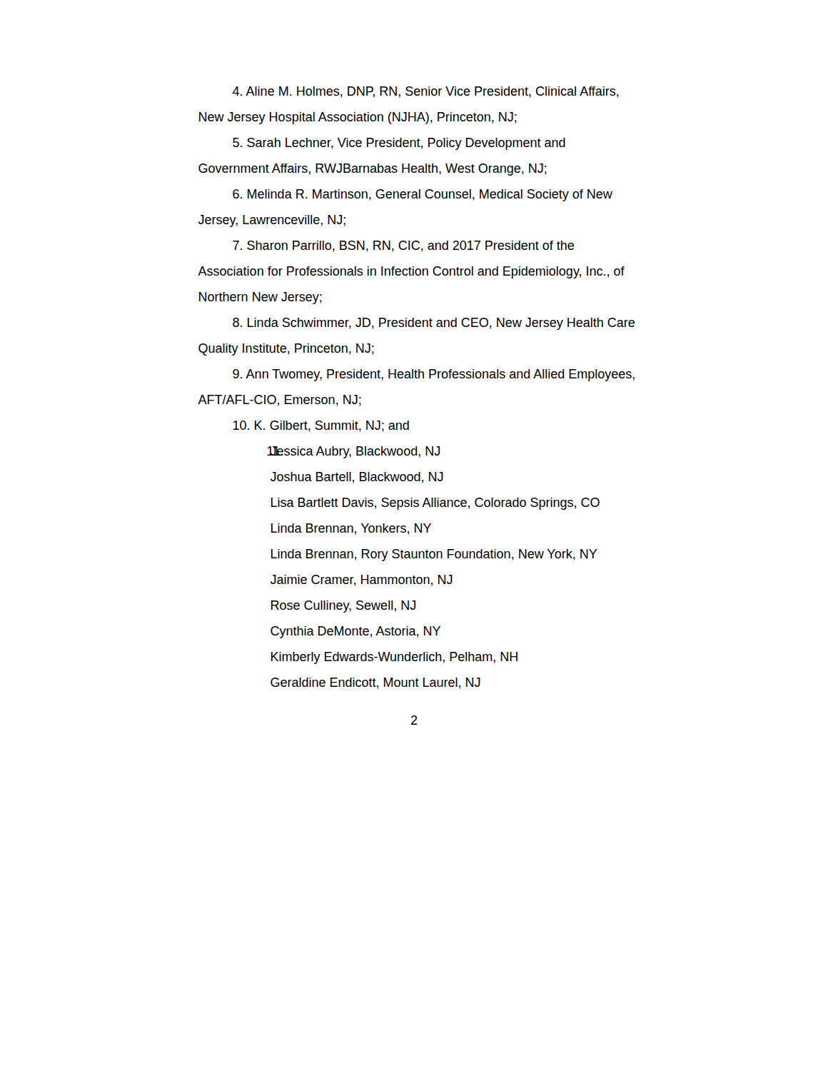4. Aline M. Holmes, DNP, RN, Senior Vice President, Clinical Affairs, New Jersey Hospital Association (NJHA), Princeton, NJ;
5. Sarah Lechner, Vice President, Policy Development and Government Affairs, RWJBarnabas Health, West Orange, NJ;
6. Melinda R. Martinson, General Counsel, Medical Society of New Jersey, Lawrenceville, NJ;
7. Sharon Parrillo, BSN, RN, CIC, and 2017 President of the Association for Professionals in Infection Control and Epidemiology, Inc., of Northern New Jersey;
8. Linda Schwimmer, JD, President and CEO, New Jersey Health Care Quality Institute, Princeton, NJ;
9. Ann Twomey, President, Health Professionals and Allied Employees, AFT/AFL-CIO, Emerson, NJ;
10. K. Gilbert, Summit, NJ; and
11. Jessica Aubry, Blackwood, NJ
Joshua Bartell, Blackwood, NJ
Lisa Bartlett Davis, Sepsis Alliance, Colorado Springs, CO
Linda Brennan, Yonkers, NY
Linda Brennan, Rory Staunton Foundation, New York, NY
Jaimie Cramer, Hammonton, NJ
Rose Culliney, Sewell, NJ
Cynthia DeMonte, Astoria, NY
Kimberly Edwards-Wunderlich, Pelham, NH
Geraldine Endicott, Mount Laurel, NJ
2